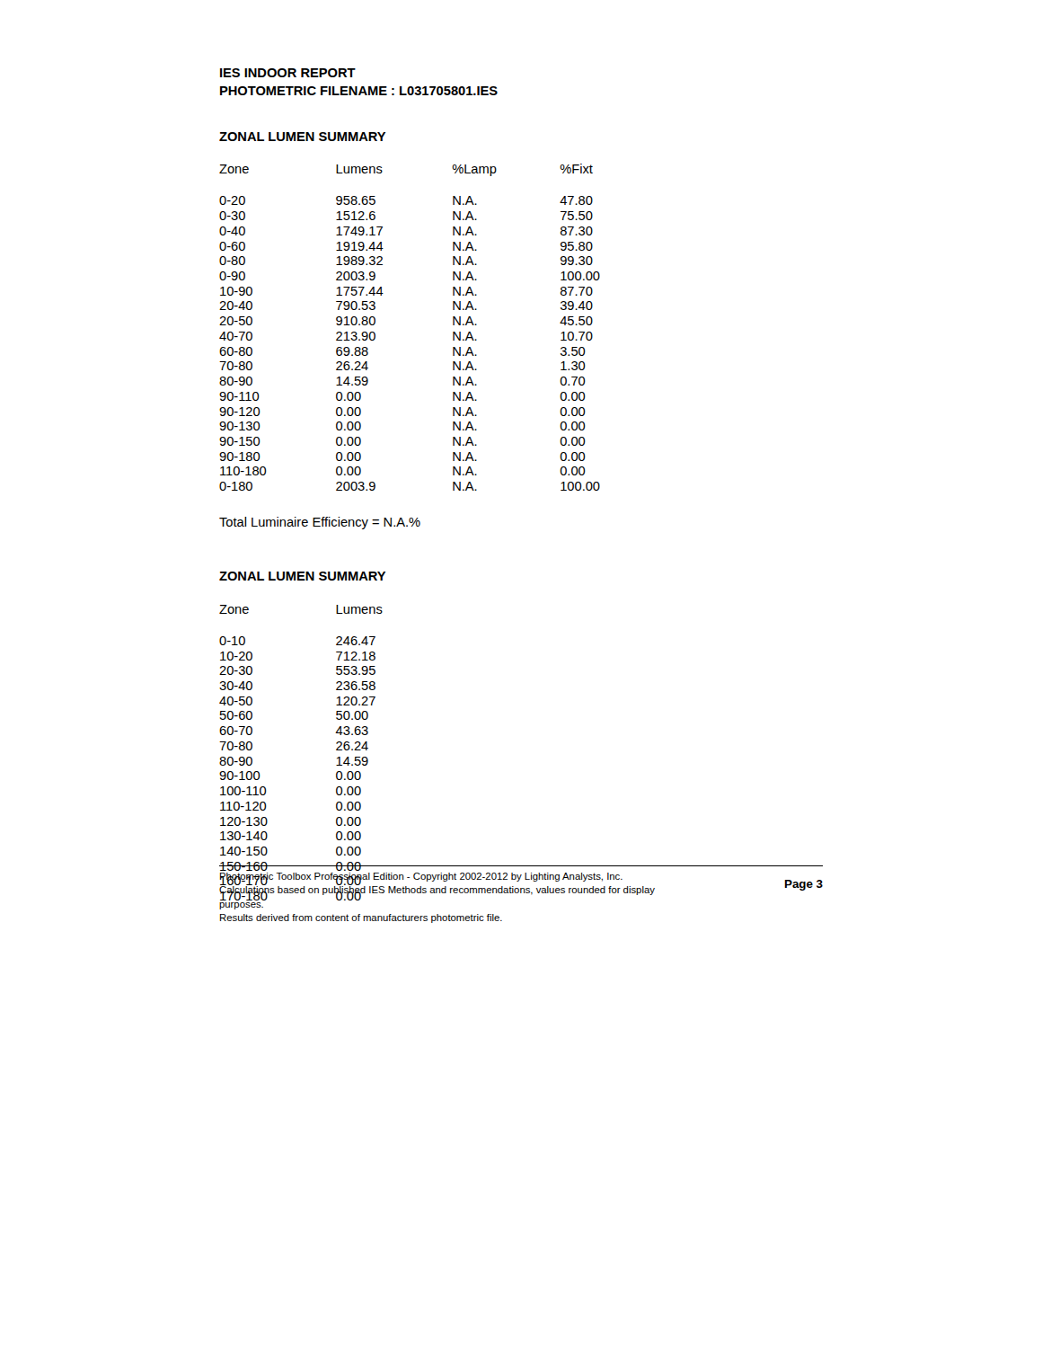IES INDOOR REPORT
PHOTOMETRIC FILENAME : L031705801.IES
ZONAL LUMEN SUMMARY
| Zone | Lumens | %Lamp | %Fixt |
| --- | --- | --- | --- |
| 0-20 | 958.65 | N.A. | 47.80 |
| 0-30 | 1512.6 | N.A. | 75.50 |
| 0-40 | 1749.17 | N.A. | 87.30 |
| 0-60 | 1919.44 | N.A. | 95.80 |
| 0-80 | 1989.32 | N.A. | 99.30 |
| 0-90 | 2003.9 | N.A. | 100.00 |
| 10-90 | 1757.44 | N.A. | 87.70 |
| 20-40 | 790.53 | N.A. | 39.40 |
| 20-50 | 910.80 | N.A. | 45.50 |
| 40-70 | 213.90 | N.A. | 10.70 |
| 60-80 | 69.88 | N.A. | 3.50 |
| 70-80 | 26.24 | N.A. | 1.30 |
| 80-90 | 14.59 | N.A. | 0.70 |
| 90-110 | 0.00 | N.A. | 0.00 |
| 90-120 | 0.00 | N.A. | 0.00 |
| 90-130 | 0.00 | N.A. | 0.00 |
| 90-150 | 0.00 | N.A. | 0.00 |
| 90-180 | 0.00 | N.A. | 0.00 |
| 110-180 | 0.00 | N.A. | 0.00 |
| 0-180 | 2003.9 | N.A. | 100.00 |
Total Luminaire Efficiency = N.A.%
ZONAL LUMEN SUMMARY
| Zone | Lumens |
| --- | --- |
| 0-10 | 246.47 |
| 10-20 | 712.18 |
| 20-30 | 553.95 |
| 30-40 | 236.58 |
| 40-50 | 120.27 |
| 50-60 | 50.00 |
| 60-70 | 43.63 |
| 70-80 | 26.24 |
| 80-90 | 14.59 |
| 90-100 | 0.00 |
| 100-110 | 0.00 |
| 110-120 | 0.00 |
| 120-130 | 0.00 |
| 130-140 | 0.00 |
| 140-150 | 0.00 |
| 150-160 | 0.00 |
| 160-170 | 0.00 |
| 170-180 | 0.00 |
Page 3
Photometric Toolbox Professional Edition - Copyright 2002-2012 by Lighting Analysts, Inc.
Calculations based on published IES Methods and recommendations, values rounded for display purposes.
Results derived from content of manufacturers photometric file.